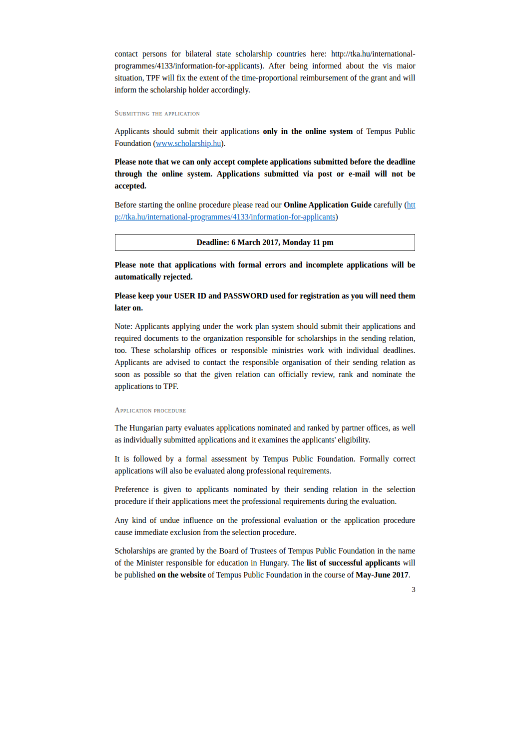contact persons for bilateral state scholarship countries here: http://tka.hu/international-programmes/4133/information-for-applicants). After being informed about the vis maior situation, TPF will fix the extent of the time-proportional reimbursement of the grant and will inform the scholarship holder accordingly.
Submitting the application
Applicants should submit their applications only in the online system of Tempus Public Foundation (www.scholarship.hu).
Please note that we can only accept complete applications submitted before the deadline through the online system. Applications submitted via post or e-mail will not be accepted.
Before starting the online procedure please read our Online Application Guide carefully (http://tka.hu/international-programmes/4133/information-for-applicants)
Deadline: 6 March 2017, Monday 11 pm
Please note that applications with formal errors and incomplete applications will be automatically rejected.
Please keep your USER ID and PASSWORD used for registration as you will need them later on.
Note: Applicants applying under the work plan system should submit their applications and required documents to the organization responsible for scholarships in the sending relation, too. These scholarship offices or responsible ministries work with individual deadlines. Applicants are advised to contact the responsible organisation of their sending relation as soon as possible so that the given relation can officially review, rank and nominate the applications to TPF.
Application procedure
The Hungarian party evaluates applications nominated and ranked by partner offices, as well as individually submitted applications and it examines the applicants' eligibility.
It is followed by a formal assessment by Tempus Public Foundation. Formally correct applications will also be evaluated along professional requirements.
Preference is given to applicants nominated by their sending relation in the selection procedure if their applications meet the professional requirements during the evaluation.
Any kind of undue influence on the professional evaluation or the application procedure cause immediate exclusion from the selection procedure.
Scholarships are granted by the Board of Trustees of Tempus Public Foundation in the name of the Minister responsible for education in Hungary. The list of successful applicants will be published on the website of Tempus Public Foundation in the course of May-June 2017.
3